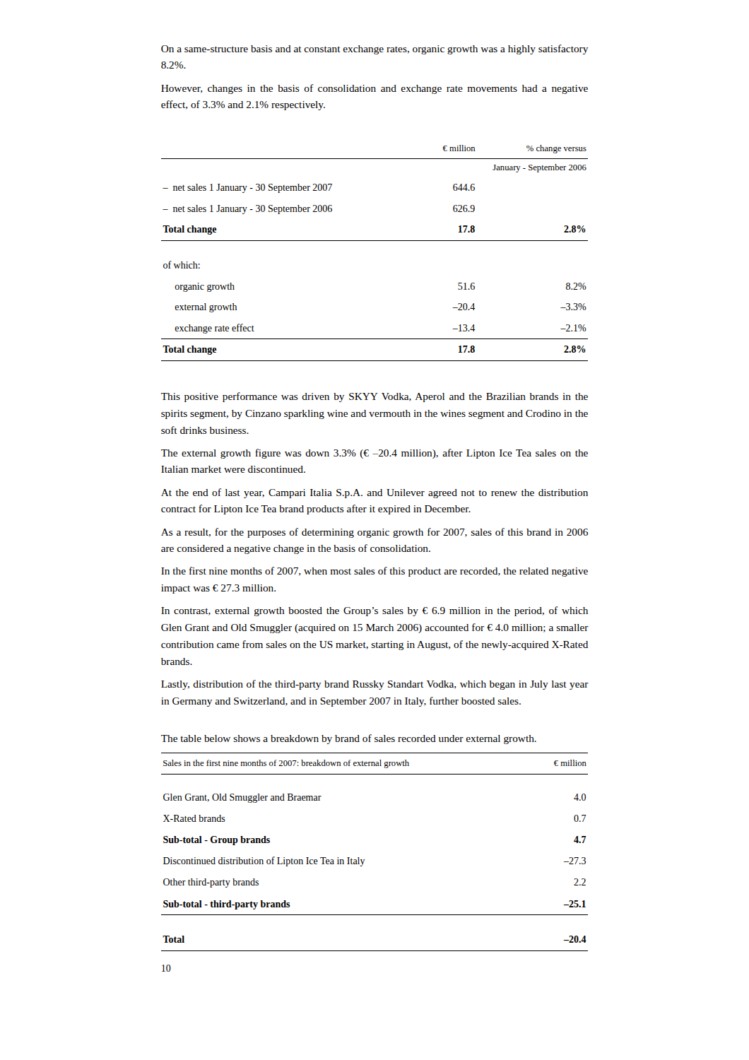On a same-structure basis and at constant exchange rates, organic growth was a highly satisfactory 8.2%.
However, changes in the basis of consolidation and exchange rate movements had a negative effect, of 3.3% and 2.1% respectively.
| | € million | % change versus |
| --- | --- | --- |
| | | January - September 2006 |
| – net sales 1 January - 30 September 2007 | 644.6 | |
| – net sales 1 January - 30 September 2006 | 626.9 | |
| Total change | 17.8 | 2.8% |
| of which: | | |
| organic growth | 51.6 | 8.2% |
| external growth | –20.4 | –3.3% |
| exchange rate effect | –13.4 | –2.1% |
| Total change | 17.8 | 2.8% |
This positive performance was driven by SKYY Vodka, Aperol and the Brazilian brands in the spirits segment, by Cinzano sparkling wine and vermouth in the wines segment and Crodino in the soft drinks business.
The external growth figure was down 3.3% (€ –20.4 million), after Lipton Ice Tea sales on the Italian market were discontinued.
At the end of last year, Campari Italia S.p.A. and Unilever agreed not to renew the distribution contract for Lipton Ice Tea brand products after it expired in December.
As a result, for the purposes of determining organic growth for 2007, sales of this brand in 2006 are considered a negative change in the basis of consolidation.
In the first nine months of 2007, when most sales of this product are recorded, the related negative impact was € 27.3 million.
In contrast, external growth boosted the Group’s sales by € 6.9 million in the period, of which Glen Grant and Old Smuggler (acquired on 15 March 2006) accounted for € 4.0 million; a smaller contribution came from sales on the US market, starting in August, of the newly-acquired X-Rated brands.
Lastly, distribution of the third-party brand Russky Standart Vodka, which began in July last year in Germany and Switzerland, and in September 2007 in Italy, further boosted sales.
The table below shows a breakdown by brand of sales recorded under external growth.
| Sales in the first nine months of 2007: breakdown of external growth | € million |
| --- | --- |
| Glen Grant, Old Smuggler and Braemar | 4.0 |
| X-Rated brands | 0.7 |
| Sub-total - Group brands | 4.7 |
| Discontinued distribution of Lipton Ice Tea in Italy | –27.3 |
| Other third-party brands | 2.2 |
| Sub-total - third-party brands | –25.1 |
| Total | –20.4 |
10